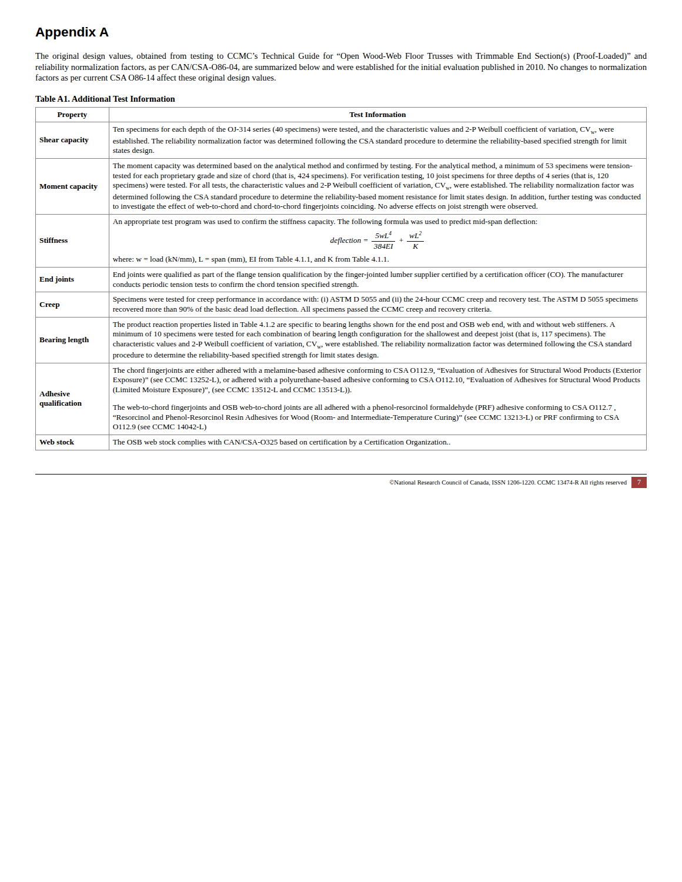Appendix A
The original design values, obtained from testing to CCMC’s Technical Guide for “Open Wood-Web Floor Trusses with Trimmable End Section(s) (Proof-Loaded)” and reliability normalization factors, as per CAN/CSA-O86-04, are summarized below and were established for the initial evaluation published in 2010. No changes to normalization factors as per current CSA O86-14 affect these original design values.
Table A1. Additional Test Information
| Property | Test Information |
| --- | --- |
| Shear capacity | Ten specimens for each depth of the OJ-314 series (40 specimens) were tested, and the characteristic values and 2-P Weibull coefficient of variation, CV w , were established. The reliability normalization factor was determined following the CSA standard procedure to determine the reliability-based specified strength for limit states design. |
| Moment capacity | The moment capacity was determined based on the analytical method and confirmed by testing. For the analytical method, a minimum of 53 specimens were tension-tested for each proprietary grade and size of chord (that is, 424 specimens). For verification testing, 10 joist specimens for three depths of 4 series (that is, 120 specimens) were tested. For all tests, the characteristic values and 2-P Weibull coefficient of variation, CV w , were established. The reliability normalization factor was determined following the CSA standard procedure to determine the reliability-based moment resistance for limit states design. In addition, further testing was conducted to investigate the effect of web-to-chord and chord-to-chord fingerjoints coinciding. No adverse effects on joist strength were observed. |
| Stiffness | An appropriate test program was used to confirm the stiffness capacity. The following formula was used to predict mid-span deflection: deflection = 5 wL 4 384 EI + wL 2 K where: w = load (kN/mm), L = span (mm), EI from Table 4.1.1, and K from Table 4.1.1. |
| End joints | End joints were qualified as part of the flange tension qualification by the finger-jointed lumber supplier certified by a certification officer (CO). The manufacturer conducts periodic tension tests to confirm the chord tension specified strength. |
| Creep | Specimens were tested for creep performance in accordance with: (i) ASTM D 5055 and (ii) the 24-hour CCMC creep and recovery test. The ASTM D 5055 specimens recovered more than 90% of the basic dead load deflection. All specimens passed the CCMC creep and recovery criteria. |
| Bearing length | The product reaction properties listed in Table 4.1.2 are specific to bearing lengths shown for the end post and OSB web end, with and without web stiffeners. A minimum of 10 specimens were tested for each combination of bearing length configuration for the shallowest and deepest joist (that is, 117 specimens). The characteristic values and 2-P Weibull coefficient of variation, CV w , were established. The reliability normalization factor was determined following the CSA standard procedure to determine the reliability-based specified strength for limit states design. |
| Adhesive qualification | The chord fingerjoints are either adhered with a melamine-based adhesive conforming to CSA O112.9, “Evaluation of Adhesives for Structural Wood Products (Exterior Exposure)” (see CCMC 13252-L), or adhered with a polyurethane-based adhesive conforming to CSA O112.10, “Evaluation of Adhesives for Structural Wood Products (Limited Moisture Exposure)”, (see CCMC 13512-L and CCMC 13513-L)). The web-to-chord fingerjoints and OSB web-to-chord joints are all adhered with a phenol-resorcinol formaldehyde (PRF) adhesive conforming to CSA O112.7 , “Resorcinol and Phenol-Resorcinol Resin Adhesives for Wood (Room- and Intermediate-Temperature Curing)” (see CCMC 13213-L) or PRF confirming to CSA O112.9 (see CCMC 14042-L) |
| Web stock | The OSB web stock complies with CAN/CSA-O325 based on certification by a Certification Organization.. |
©National Research Council of Canada, ISSN 1206-1220. CCMC 13474-R All rights reserved 7